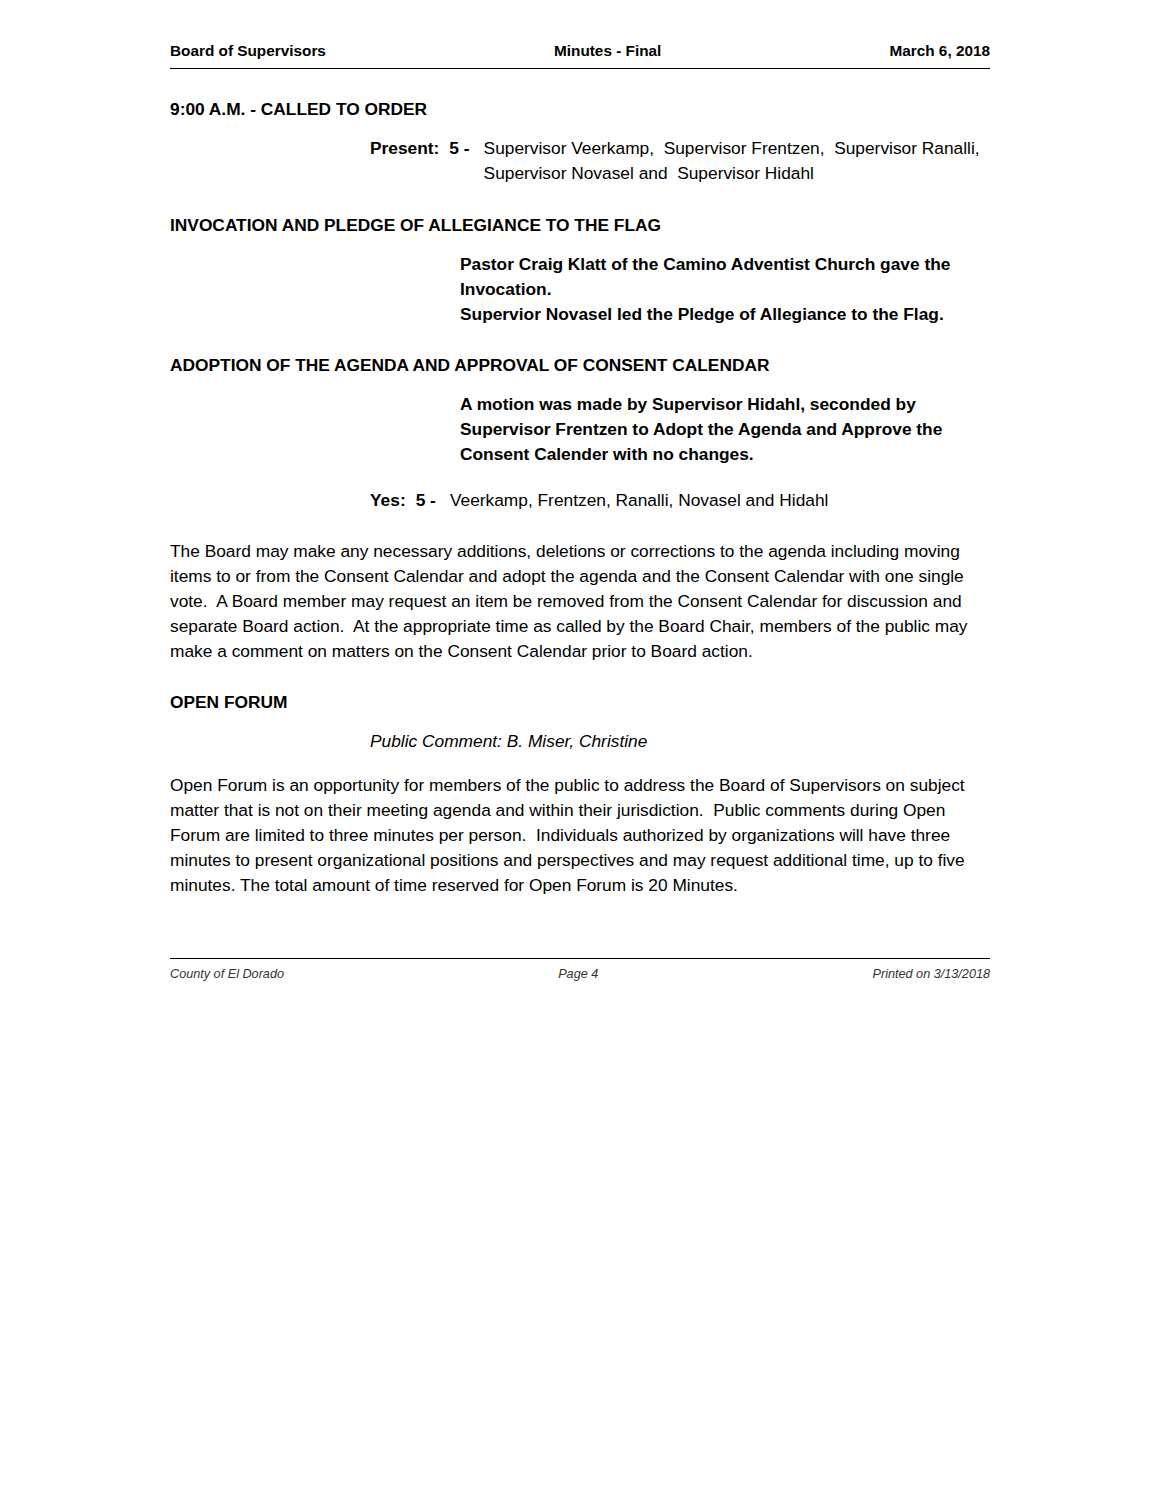Board of Supervisors
Minutes - Final
March 6, 2018
9:00 A.M. - CALLED TO ORDER
Present:
5 -
Supervisor Veerkamp, Supervisor Frentzen, Supervisor Ranalli, Supervisor Novasel and Supervisor Hidahl
INVOCATION AND PLEDGE OF ALLEGIANCE TO THE FLAG
Pastor Craig Klatt of the Camino Adventist Church gave the Invocation.
Supervior Novasel led the Pledge of Allegiance to the Flag.
ADOPTION OF THE AGENDA AND APPROVAL OF CONSENT CALENDAR
A motion was made by Supervisor Hidahl, seconded by Supervisor Frentzen to Adopt the Agenda and Approve the Consent Calender with no changes.
Yes:
5 -
Veerkamp, Frentzen, Ranalli, Novasel and Hidahl
The Board may make any necessary additions, deletions or corrections to the agenda including moving items to or from the Consent Calendar and adopt the agenda and the Consent Calendar with one single vote. A Board member may request an item be removed from the Consent Calendar for discussion and separate Board action. At the appropriate time as called by the Board Chair, members of the public may make a comment on matters on the Consent Calendar prior to Board action.
OPEN FORUM
Public Comment: B. Miser, Christine
Open Forum is an opportunity for members of the public to address the Board of Supervisors on subject matter that is not on their meeting agenda and within their jurisdiction. Public comments during Open Forum are limited to three minutes per person. Individuals authorized by organizations will have three minutes to present organizational positions and perspectives and may request additional time, up to five minutes. The total amount of time reserved for Open Forum is 20 Minutes.
County of El Dorado
Page 4
Printed on 3/13/2018